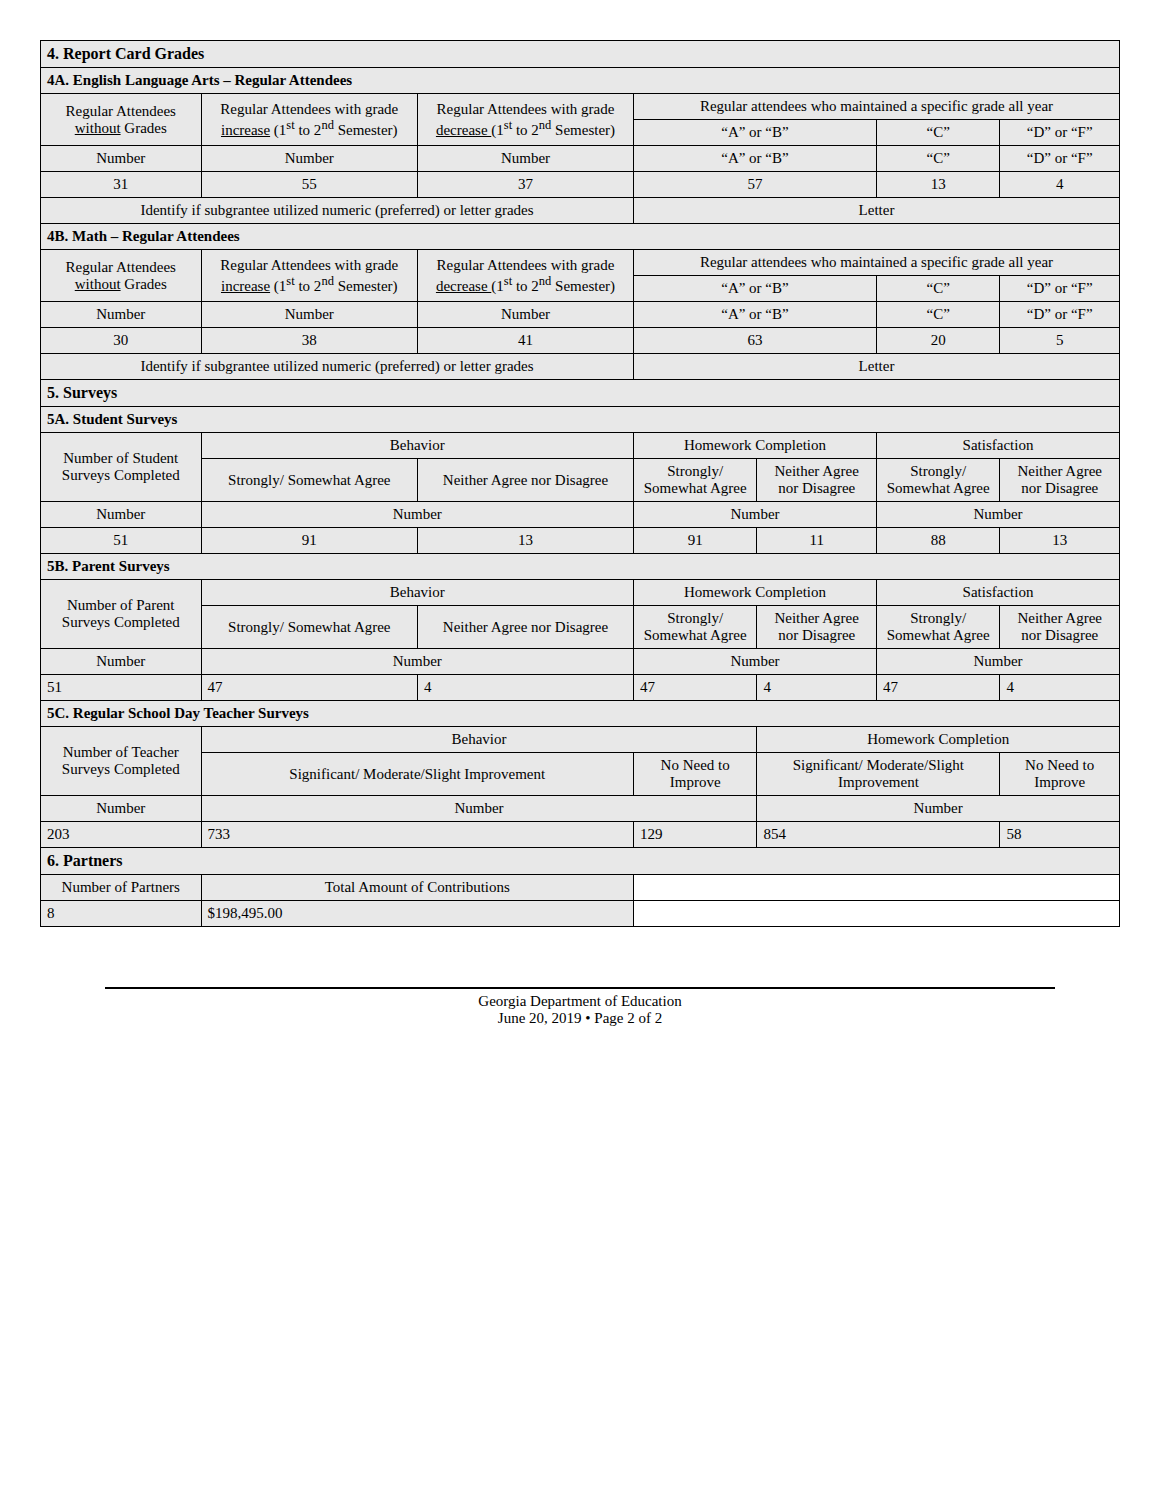| 4. Report Card Grades |
| 4A. English Language Arts – Regular Attendees |
| Regular Attendees without Grades | Regular Attendees with grade increase (1 st to 2 nd Semester) | Regular Attendees with grade decrease (1 st to 2 nd Semester) | Regular attendees who maintained a specific grade all year |
| “A” or “B” | “C” | “D” or “F” |
| Number | Number | Number | “A” or “B” | “C” | “D” or “F” |
| 31 | 55 | 37 | 57 | 13 | 4 |
| Identify if subgrantee utilized numeric (preferred) or letter grades | Letter |
| 4B. Math – Regular Attendees |
| Regular Attendees without Grades | Regular Attendees with grade increase (1 st to 2 nd Semester) | Regular Attendees with grade decrease (1 st to 2 nd Semester) | Regular attendees who maintained a specific grade all year |
| “A” or “B” | “C” | “D” or “F” |
| Number | Number | Number | “A” or “B” | “C” | “D” or “F” |
| 30 | 38 | 41 | 63 | 20 | 5 |
| Identify if subgrantee utilized numeric (preferred) or letter grades | Letter |
| 5. Surveys |
| 5A. Student Surveys |
| Number of Student Surveys Completed | Behavior | Homework Completion | Satisfaction |
| Strongly/ Somewhat Agree | Neither Agree nor Disagree | Strongly/ Somewhat Agree | Neither Agree nor Disagree | Strongly/ Somewhat Agree | Neither Agree nor Disagree |
| Number | Number | Number | Number |
| 51 | 91 | 13 | 91 | 11 | 88 | 13 |
| 5B. Parent Surveys |
| Number of Parent Surveys Completed | Behavior | Homework Completion | Satisfaction |
| Strongly/ Somewhat Agree | Neither Agree nor Disagree | Strongly/ Somewhat Agree | Neither Agree nor Disagree | Strongly/ Somewhat Agree | Neither Agree nor Disagree |
| Number | Number | Number | Number |
| 51 | 47 | 4 | 47 | 4 | 47 | 4 |
| 5C. Regular School Day Teacher Surveys |
| Number of Teacher Surveys Completed | Behavior | Homework Completion |
| Significant/ Moderate/Slight Improvement | No Need to Improve | Significant/ Moderate/Slight Improvement | No Need to Improve |
| Number | Number | Number |
| 203 | 733 | 129 | 854 | 58 |
| 6. Partners |
| Number of Partners | Total Amount of Contributions | |
| 8 | $198,495.00 | |
Georgia Department of Education
June 20, 2019 • Page 2 of 2